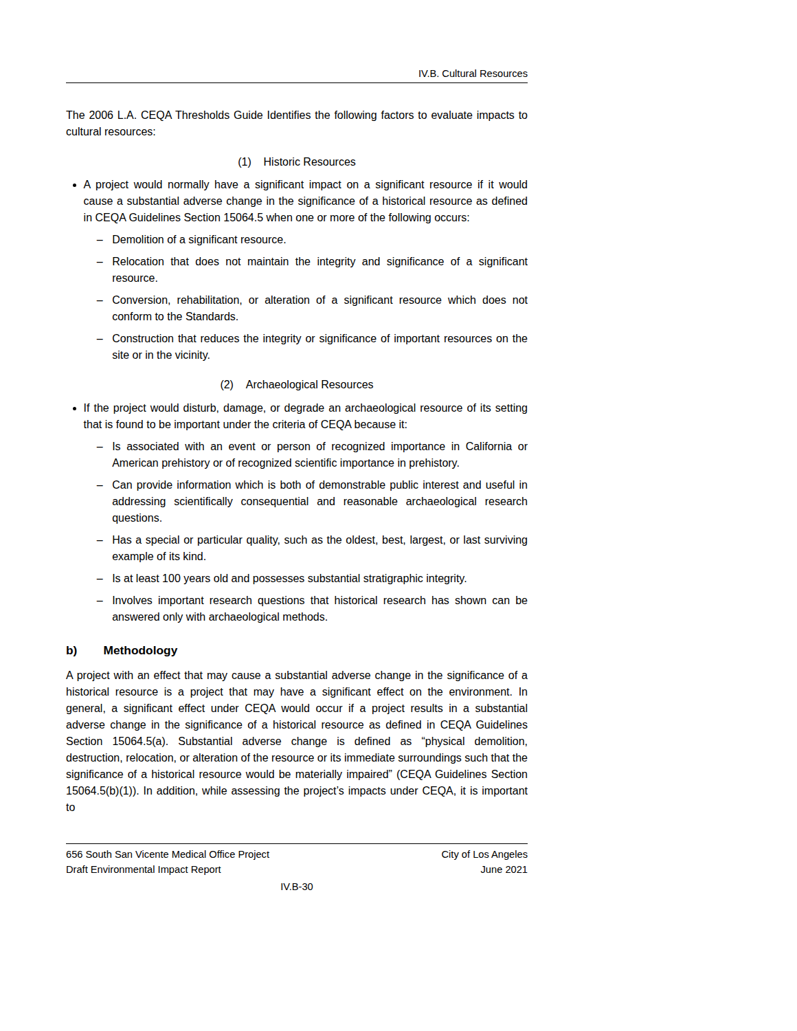IV.B. Cultural Resources
The 2006 L.A. CEQA Thresholds Guide Identifies the following factors to evaluate impacts to cultural resources:
(1) Historic Resources
A project would normally have a significant impact on a significant resource if it would cause a substantial adverse change in the significance of a historical resource as defined in CEQA Guidelines Section 15064.5 when one or more of the following occurs:
Demolition of a significant resource.
Relocation that does not maintain the integrity and significance of a significant resource.
Conversion, rehabilitation, or alteration of a significant resource which does not conform to the Standards.
Construction that reduces the integrity or significance of important resources on the site or in the vicinity.
(2) Archaeological Resources
If the project would disturb, damage, or degrade an archaeological resource of its setting that is found to be important under the criteria of CEQA because it:
Is associated with an event or person of recognized importance in California or American prehistory or of recognized scientific importance in prehistory.
Can provide information which is both of demonstrable public interest and useful in addressing scientifically consequential and reasonable archaeological research questions.
Has a special or particular quality, such as the oldest, best, largest, or last surviving example of its kind.
Is at least 100 years old and possesses substantial stratigraphic integrity.
Involves important research questions that historical research has shown can be answered only with archaeological methods.
b) Methodology
A project with an effect that may cause a substantial adverse change in the significance of a historical resource is a project that may have a significant effect on the environment. In general, a significant effect under CEQA would occur if a project results in a substantial adverse change in the significance of a historical resource as defined in CEQA Guidelines Section 15064.5(a). Substantial adverse change is defined as “physical demolition, destruction, relocation, or alteration of the resource or its immediate surroundings such that the significance of a historical resource would be materially impaired” (CEQA Guidelines Section 15064.5(b)(1)). In addition, while assessing the project’s impacts under CEQA, it is important to
| 656 South San Vicente Medical Office Project Draft Environmental Impact Report | City of Los Angeles June 2021 |
IV.B-30